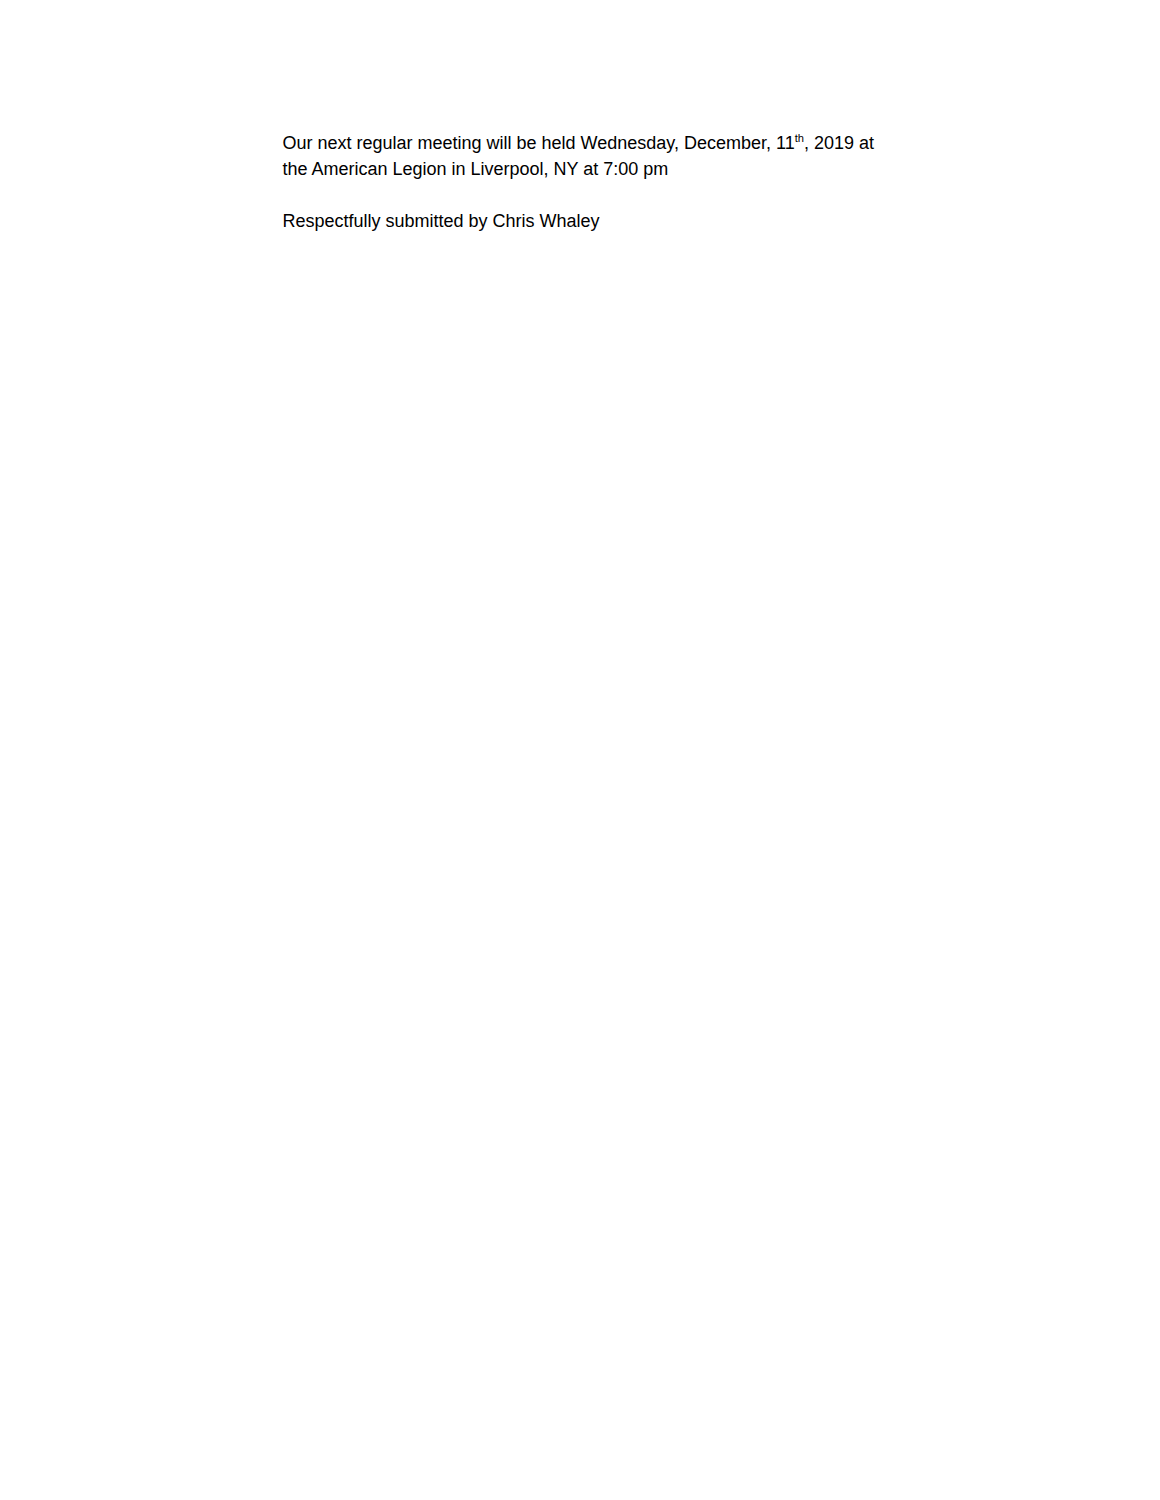Our next regular meeting will be held Wednesday, December, 11th, 2019 at the American Legion in Liverpool, NY at 7:00 pm
Respectfully submitted by Chris Whaley